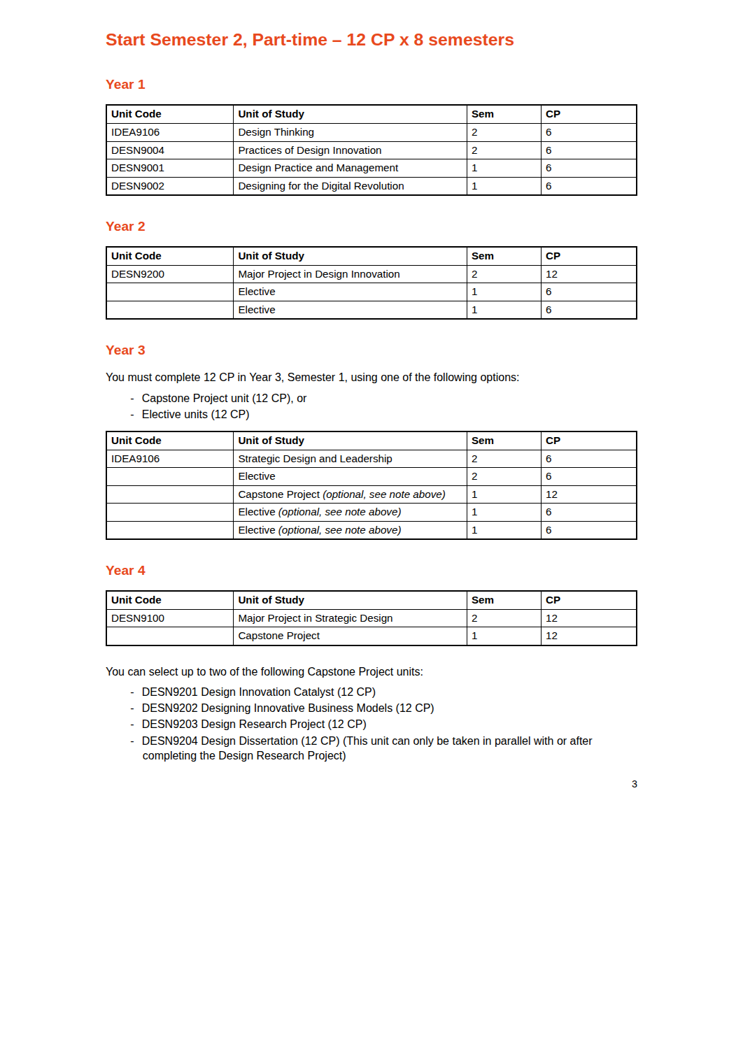Start Semester 2, Part-time – 12 CP x 8 semesters
Year 1
| Unit Code | Unit of Study | Sem | CP |
| --- | --- | --- | --- |
| IDEA9106 | Design Thinking | 2 | 6 |
| DESN9004 | Practices of Design Innovation | 2 | 6 |
| DESN9001 | Design Practice and Management | 1 | 6 |
| DESN9002 | Designing for the Digital Revolution | 1 | 6 |
Year 2
| Unit Code | Unit of Study | Sem | CP |
| --- | --- | --- | --- |
| DESN9200 | Major Project in Design Innovation | 2 | 12 |
| | Elective | 1 | 6 |
| | Elective | 1 | 6 |
Year 3
You must complete 12 CP in Year 3, Semester 1, using one of the following options:
Capstone Project unit (12 CP), or
Elective units (12 CP)
| Unit Code | Unit of Study | Sem | CP |
| --- | --- | --- | --- |
| IDEA9106 | Strategic Design and Leadership | 2 | 6 |
| | Elective | 2 | 6 |
| | Capstone Project (optional, see note above) | 1 | 12 |
| | Elective (optional, see note above) | 1 | 6 |
| | Elective (optional, see note above) | 1 | 6 |
Year 4
| Unit Code | Unit of Study | Sem | CP |
| --- | --- | --- | --- |
| DESN9100 | Major Project in Strategic Design | 2 | 12 |
| | Capstone Project | 1 | 12 |
You can select up to two of the following Capstone Project units:
DESN9201 Design Innovation Catalyst (12 CP)
DESN9202 Designing Innovative Business Models (12 CP)
DESN9203 Design Research Project (12 CP)
DESN9204 Design Dissertation (12 CP) (This unit can only be taken in parallel with or after completing the Design Research Project)
3